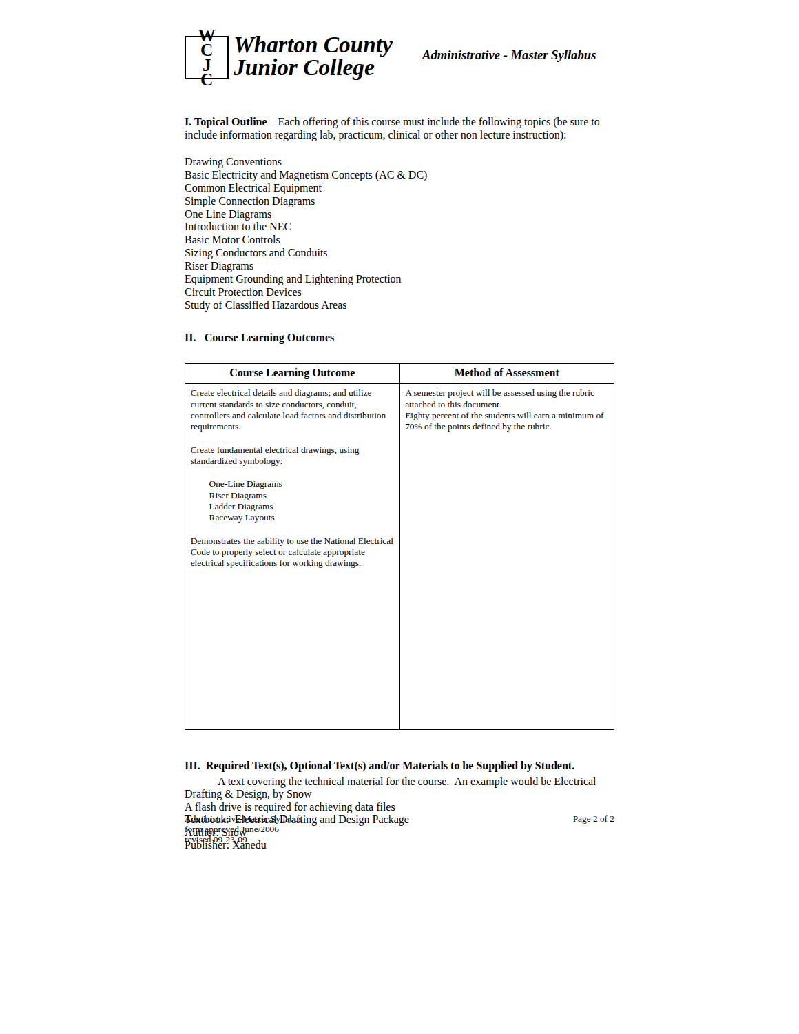W
C
J
C
Wharton County
Junior College
Administrative - Master Syllabus
I. Topical Outline – Each offering of this course must include the following topics (be sure to include information regarding lab, practicum, clinical or other non lecture instruction):
Drawing Conventions
Basic Electricity and Magnetism Concepts (AC & DC)
Common Electrical Equipment
Simple Connection Diagrams
One Line Diagrams
Introduction to the NEC
Basic Motor Controls
Sizing Conductors and Conduits
Riser Diagrams
Equipment Grounding and Lightening Protection
Circuit Protection Devices
Study of Classified Hazardous Areas
II. Course Learning Outcomes
| Course Learning Outcome | Method of Assessment |
| --- | --- |
| Create electrical details and diagrams; and utilize current standards to size conductors, conduit, controllers and calculate load factors and distribution requirements. Create fundamental electrical drawings, using standardized symbology: One-Line Diagrams Riser Diagrams Ladder Diagrams Raceway Layouts Demonstrates the aability to use the National Electrical Code to properly select or calculate appropriate electrical specifications for working drawings. | A semester project will be assessed using the rubric attached to this document. Eighty percent of the students will earn a minimum of 70% of the points defined by the rubric. |
III. Required Text(s), Optional Text(s) and/or Materials to be Supplied by Student.
A text covering the technical material for the course. An example would be Electrical Drafting & Design, by Snow
A flash drive is required for achieving data files
Textbook: Electrical Drafting and Design Package
Author: Snow
Publisher: Xanedu
Page 2 of 2 Administrative-Master Syllabus
form approved June/2006
revised 09-23-09